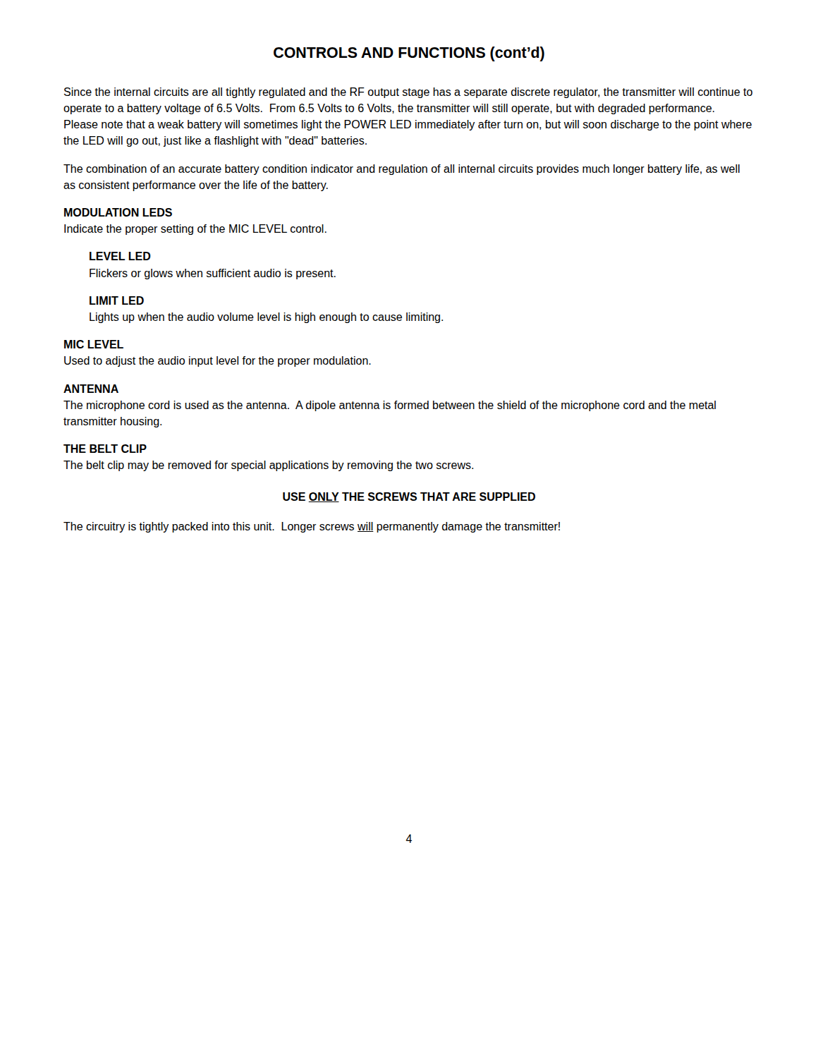CONTROLS AND FUNCTIONS (cont’d)
Since the internal circuits are all tightly regulated and the RF output stage has a separate discrete regulator, the transmitter will continue to operate to a battery voltage of 6.5 Volts. From 6.5 Volts to 6 Volts, the transmitter will still operate, but with degraded performance. Please note that a weak battery will sometimes light the POWER LED immediately after turn on, but will soon discharge to the point where the LED will go out, just like a flashlight with "dead" batteries.
The combination of an accurate battery condition indicator and regulation of all internal circuits provides much longer battery life, as well as consistent performance over the life of the battery.
Modulation LEDs
Indicate the proper setting of the MIC LEVEL control.
Level LED
Flickers or glows when sufficient audio is present.
Limit LED
Lights up when the audio volume level is high enough to cause limiting.
Mic Level
Used to adjust the audio input level for the proper modulation.
Antenna
The microphone cord is used as the antenna. A dipole antenna is formed between the shield of the microphone cord and the metal transmitter housing.
The Belt Clip
The belt clip may be removed for special applications by removing the two screws.
USE ONLY THE SCREWS THAT ARE SUPPLIED
The circuitry is tightly packed into this unit. Longer screws will permanently damage the transmitter!
4